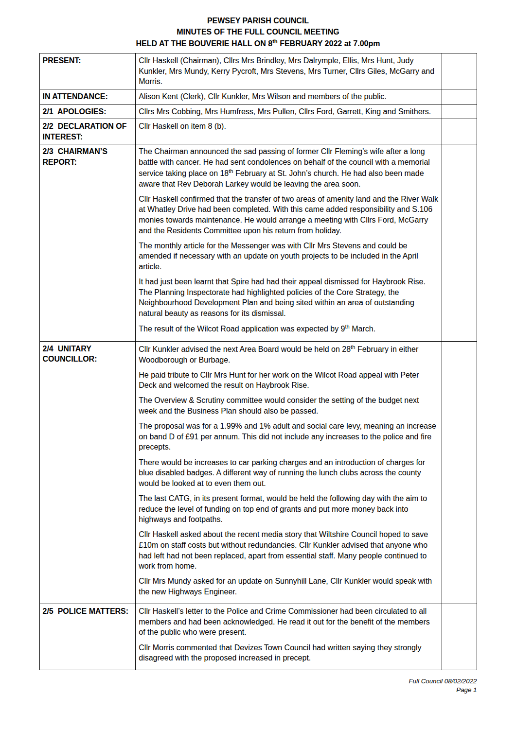PEWSEY PARISH COUNCIL
MINUTES OF THE FULL COUNCIL MEETING
HELD AT THE BOUVERIE HALL ON 8th FEBRUARY 2022 at 7.00pm
| PRESENT: | Cllr Haskell (Chairman), Cllrs Mrs Brindley, Mrs Dalrymple, Ellis, Mrs Hunt, Judy Kunkler, Mrs Mundy, Kerry Pycroft, Mrs Stevens, Mrs Turner, Cllrs Giles, McGarry and Morris. | |
| IN ATTENDANCE: | Alison Kent (Clerk), Cllr Kunkler, Mrs Wilson and members of the public. | |
| 2/1 APOLOGIES: | Cllrs Mrs Cobbing, Mrs Humfress, Mrs Pullen, Cllrs Ford, Garrett, King and Smithers. | |
| 2/2 DECLARATION OF INTEREST: | Cllr Haskell on item 8 (b). | |
| 2/3 CHAIRMAN’S REPORT: | The Chairman announced the sad passing of former Cllr Fleming’s wife after a long battle with cancer. He had sent condolences on behalf of the council with a memorial service taking place on 18 th February at St. John’s church. He had also been made aware that Rev Deborah Larkey would be leaving the area soon. Cllr Haskell confirmed that the transfer of two areas of amenity land and the River Walk at Whatley Drive had been completed. With this came added responsibility and S.106 monies towards maintenance. He would arrange a meeting with Cllrs Ford, McGarry and the Residents Committee upon his return from holiday. The monthly article for the Messenger was with Cllr Mrs Stevens and could be amended if necessary with an update on youth projects to be included in the April article. It had just been learnt that Spire had had their appeal dismissed for Haybrook Rise. The Planning Inspectorate had highlighted policies of the Core Strategy, the Neighbourhood Development Plan and being sited within an area of outstanding natural beauty as reasons for its dismissal. The result of the Wilcot Road application was expected by 9 th March. | |
| 2/4 UNITARY COUNCILLOR: | Cllr Kunkler advised the next Area Board would be held on 28 th February in either Woodborough or Burbage. He paid tribute to Cllr Mrs Hunt for her work on the Wilcot Road appeal with Peter Deck and welcomed the result on Haybrook Rise. The Overview & Scrutiny committee would consider the setting of the budget next week and the Business Plan should also be passed. The proposal was for a 1.99% and 1% adult and social care levy, meaning an increase on band D of £91 per annum. This did not include any increases to the police and fire precepts. There would be increases to car parking charges and an introduction of charges for blue disabled badges. A different way of running the lunch clubs across the county would be looked at to even them out. The last CATG, in its present format, would be held the following day with the aim to reduce the level of funding on top end of grants and put more money back into highways and footpaths. Cllr Haskell asked about the recent media story that Wiltshire Council hoped to save £10m on staff costs but without redundancies. Cllr Kunkler advised that anyone who had left had not been replaced, apart from essential staff. Many people continued to work from home. Cllr Mrs Mundy asked for an update on Sunnyhill Lane, Cllr Kunkler would speak with the new Highways Engineer. | |
| 2/5 POLICE MATTERS: | Cllr Haskell’s letter to the Police and Crime Commissioner had been circulated to all members and had been acknowledged. He read it out for the benefit of the members of the public who were present. Cllr Morris commented that Devizes Town Council had written saying they strongly disagreed with the proposed increased in precept. | |
Full Council 08/02/2022
Page 1